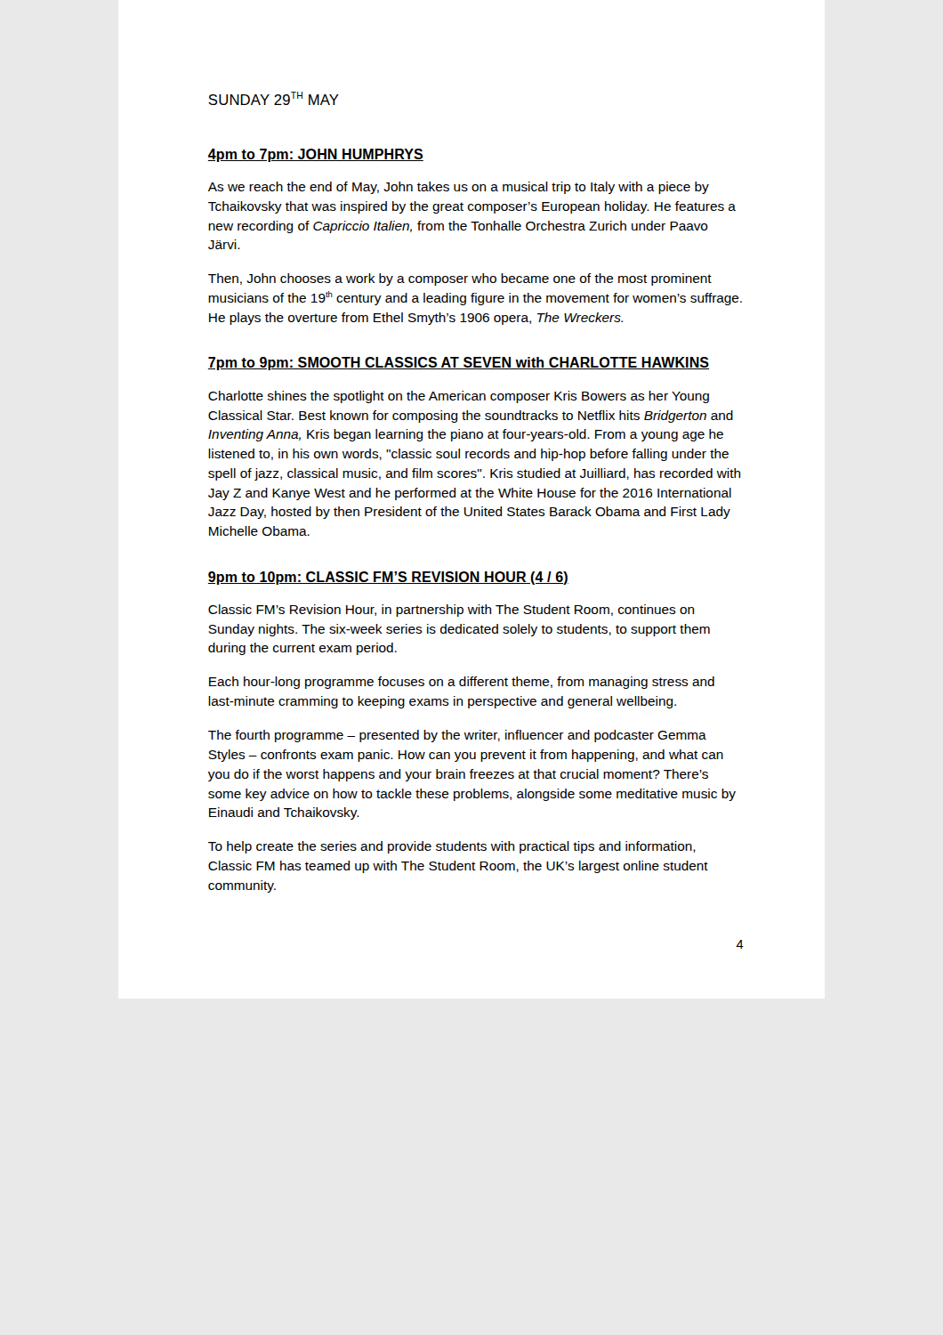SUNDAY 29TH MAY
4pm to 7pm: JOHN HUMPHRYS
As we reach the end of May, John takes us on a musical trip to Italy with a piece by Tchaikovsky that was inspired by the great composer’s European holiday. He features a new recording of Capriccio Italien, from the Tonhalle Orchestra Zurich under Paavo Järvi.
Then, John chooses a work by a composer who became one of the most prominent musicians of the 19th century and a leading figure in the movement for women’s suffrage. He plays the overture from Ethel Smyth’s 1906 opera, The Wreckers.
7pm to 9pm: SMOOTH CLASSICS AT SEVEN with CHARLOTTE HAWKINS
Charlotte shines the spotlight on the American composer Kris Bowers as her Young Classical Star. Best known for composing the soundtracks to Netflix hits Bridgerton and Inventing Anna, Kris began learning the piano at four-years-old. From a young age he listened to, in his own words, "classic soul records and hip-hop before falling under the spell of jazz, classical music, and film scores". Kris studied at Juilliard, has recorded with Jay Z and Kanye West and he performed at the White House for the 2016 International Jazz Day, hosted by then President of the United States Barack Obama and First Lady Michelle Obama.
9pm to 10pm: CLASSIC FM’S REVISION HOUR (4 / 6)
Classic FM’s Revision Hour, in partnership with The Student Room, continues on Sunday nights. The six-week series is dedicated solely to students, to support them during the current exam period.
Each hour-long programme focuses on a different theme, from managing stress and last-minute cramming to keeping exams in perspective and general wellbeing.
The fourth programme – presented by the writer, influencer and podcaster Gemma Styles – confronts exam panic. How can you prevent it from happening, and what can you do if the worst happens and your brain freezes at that crucial moment? There’s some key advice on how to tackle these problems, alongside some meditative music by Einaudi and Tchaikovsky.
To help create the series and provide students with practical tips and information, Classic FM has teamed up with The Student Room, the UK’s largest online student community.
4